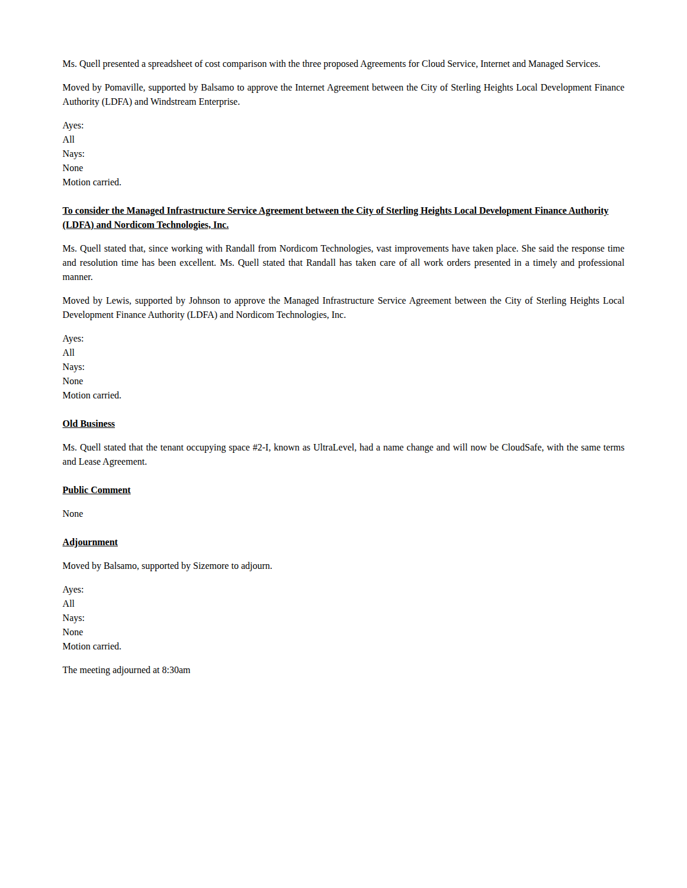Ms. Quell presented a spreadsheet of cost comparison with the three proposed Agreements for Cloud Service, Internet and Managed Services.
Moved by Pomaville, supported by Balsamo to approve the Internet Agreement between the City of Sterling Heights Local Development Finance Authority (LDFA) and Windstream Enterprise.
Ayes: All Nays: None Motion carried.
To consider the Managed Infrastructure Service Agreement between the City of Sterling Heights Local Development Finance Authority (LDFA) and Nordicom Technologies, Inc.
Ms. Quell stated that, since working with Randall from Nordicom Technologies, vast improvements have taken place. She said the response time and resolution time has been excellent. Ms. Quell stated that Randall has taken care of all work orders presented in a timely and professional manner.
Moved by Lewis, supported by Johnson to approve the Managed Infrastructure Service Agreement between the City of Sterling Heights Local Development Finance Authority (LDFA) and Nordicom Technologies, Inc.
Ayes: All Nays: None Motion carried.
Old Business
Ms. Quell stated that the tenant occupying space #2-I, known as UltraLevel, had a name change and will now be CloudSafe, with the same terms and Lease Agreement.
Public Comment
None
Adjournment
Moved by Balsamo, supported by Sizemore to adjourn.
Ayes: All Nays: None Motion carried.
The meeting adjourned at 8:30am